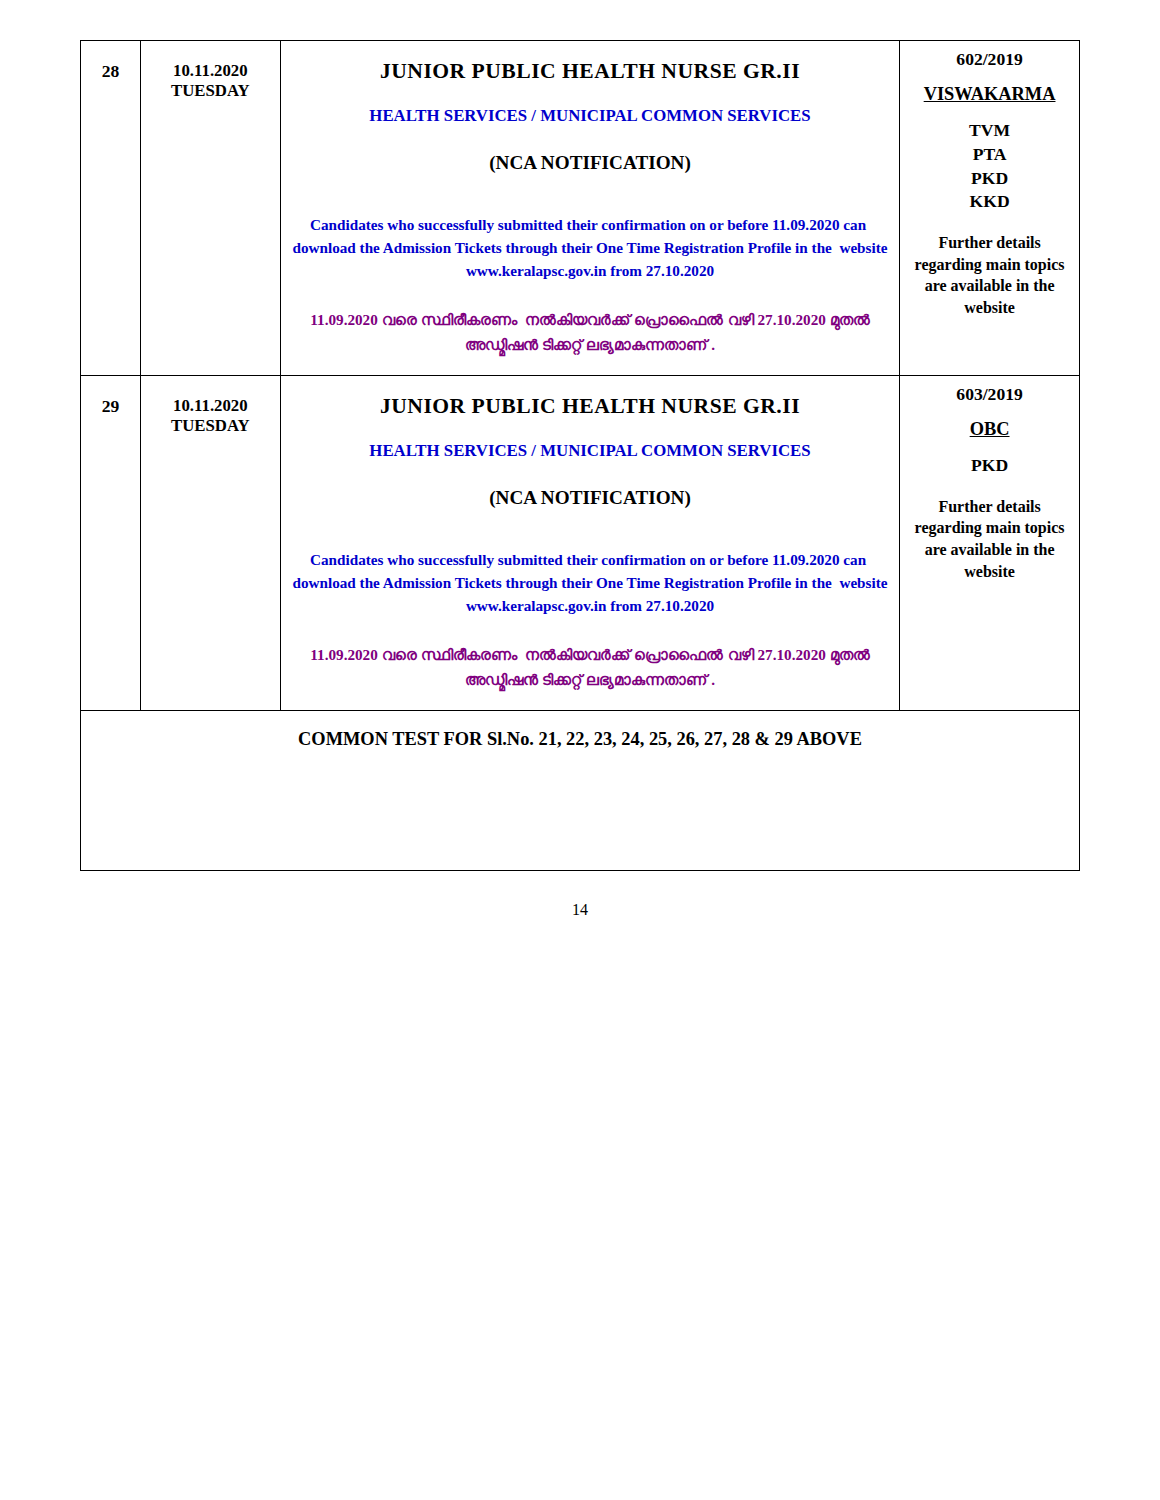| 28 | 10.11.2020 TUESDAY | JUNIOR PUBLIC HEALTH NURSE GR.II HEALTH SERVICES / MUNICIPAL COMMON SERVICES (NCA NOTIFICATION) Candidates who successfully submitted their confirmation on or before 11.09.2020 can download the Admission Tickets through their One Time Registration Profile in the website www.keralapsc.gov.in from 27.10.2020 11.09.2020 വരെ സ്ഥിരീകരണം നൽകിയവർക്ക് പ്രൊഫൈൽ വഴി 27.10.2020 മുതൽ അഡ്മിഷൻ ടിക്കറ്റ് ലഭ്യമാകുന്നതാണ് . | 602/2019 VISWAKARMA TVM PTA PKD KKD Further details regarding main topics are available in the website |
| 29 | 10.11.2020 TUESDAY | JUNIOR PUBLIC HEALTH NURSE GR.II HEALTH SERVICES / MUNICIPAL COMMON SERVICES (NCA NOTIFICATION) Candidates who successfully submitted their confirmation on or before 11.09.2020 can download the Admission Tickets through their One Time Registration Profile in the website www.keralapsc.gov.in from 27.10.2020 11.09.2020 വരെ സ്ഥിരീകരണം നൽകിയവർക്ക് പ്രൊഫൈൽ വഴി 27.10.2020 മുതൽ അഡ്മിഷൻ ടിക്കറ്റ് ലഭ്യമാകുന്നതാണ് . | 603/2019 OBC PKD Further details regarding main topics are available in the website |
| COMMON TEST FOR Sl.No. 21, 22, 23, 24, 25, 26, 27, 28 & 29 ABOVE |
14